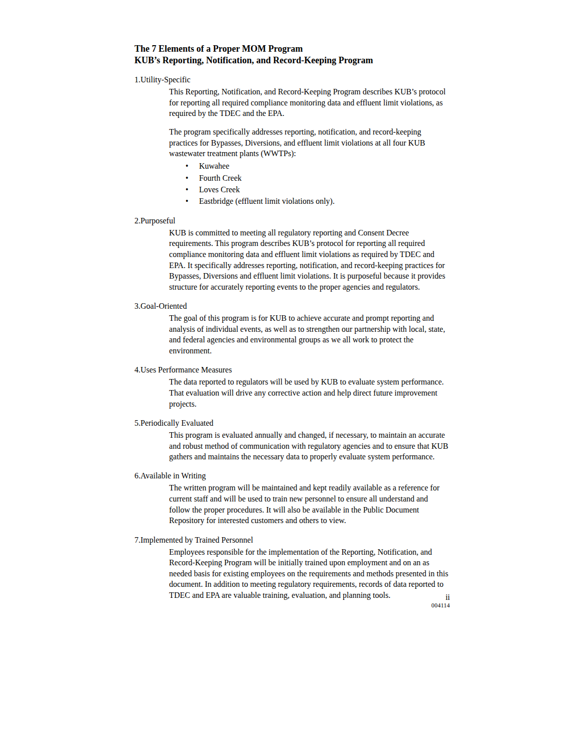The 7 Elements of a Proper MOM ProgramKUB’s Reporting, Notification, and Record-Keeping Program
1. Utility-Specific
This Reporting, Notification, and Record-Keeping Program describes KUB’s protocol for reporting all required compliance monitoring data and effluent limit violations, as required by the TDEC and the EPA.
The program specifically addresses reporting, notification, and record-keeping practices for Bypasses, Diversions, and effluent limit violations at all four KUB wastewater treatment plants (WWTPs):
Kuwahee
Fourth Creek
Loves Creek
Eastbridge (effluent limit violations only).
2. Purposeful
KUB is committed to meeting all regulatory reporting and Consent Decree requirements. This program describes KUB’s protocol for reporting all required compliance monitoring data and effluent limit violations as required by TDEC and EPA. It specifically addresses reporting, notification, and record-keeping practices for Bypasses, Diversions and effluent limit violations. It is purposeful because it provides structure for accurately reporting events to the proper agencies and regulators.
3. Goal-Oriented
The goal of this program is for KUB to achieve accurate and prompt reporting and analysis of individual events, as well as to strengthen our partnership with local, state, and federal agencies and environmental groups as we all work to protect the environment.
4. Uses Performance Measures
The data reported to regulators will be used by KUB to evaluate system performance. That evaluation will drive any corrective action and help direct future improvement projects.
5. Periodically Evaluated
This program is evaluated annually and changed, if necessary, to maintain an accurate and robust method of communication with regulatory agencies and to ensure that KUB gathers and maintains the necessary data to properly evaluate system performance.
6. Available in Writing
The written program will be maintained and kept readily available as a reference for current staff and will be used to train new personnel to ensure all understand and follow the proper procedures. It will also be available in the Public Document Repository for interested customers and others to view.
7. Implemented by Trained Personnel
Employees responsible for the implementation of the Reporting, Notification, and Record-Keeping Program will be initially trained upon employment and on an as needed basis for existing employees on the requirements and methods presented in this document. In addition to meeting regulatory requirements, records of data reported to TDEC and EPA are valuable training, evaluation, and planning tools.
ii
004114